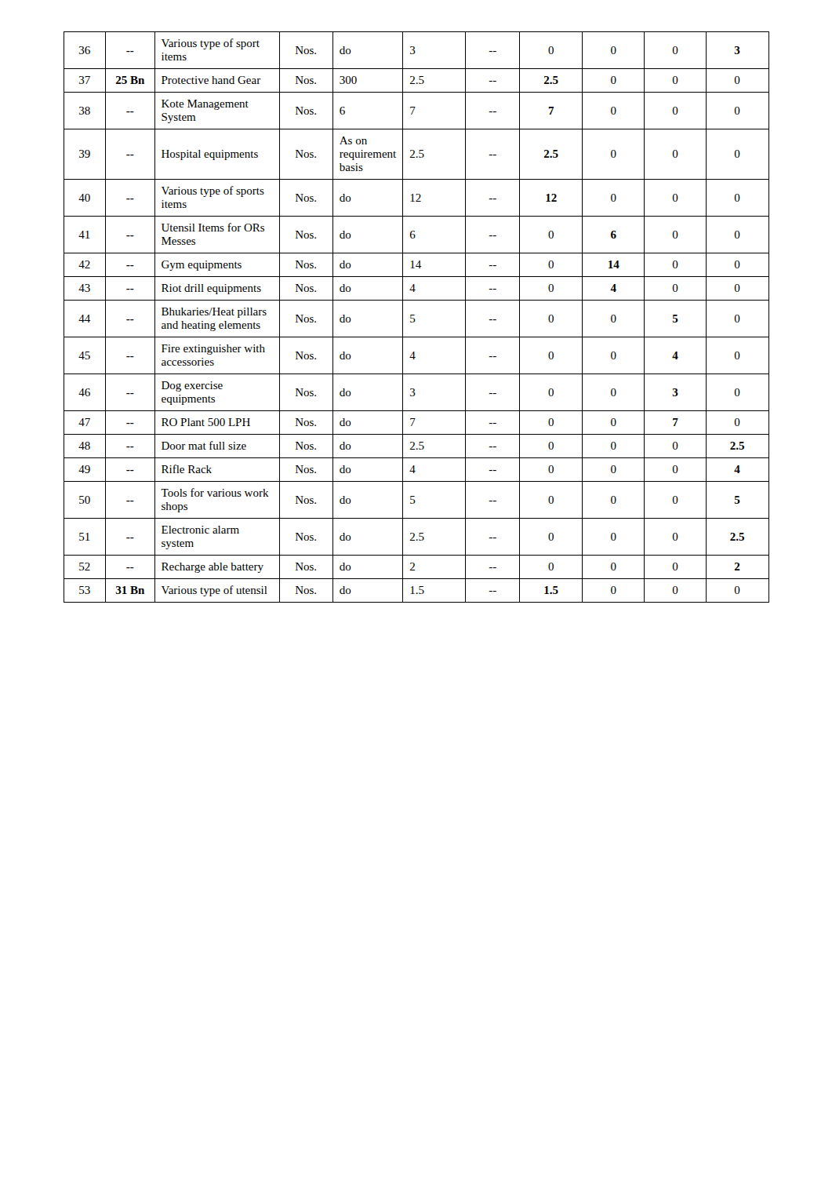| 36 | -- | Various type of sport items | Nos. | do | 3 | -- | 0 | 0 | 0 | 3 |
| 37 | 25 Bn | Protective hand Gear | Nos. | 300 | 2.5 | -- | 2.5 | 0 | 0 | 0 |
| 38 | -- | Kote Management System | Nos. | 6 | 7 | -- | 7 | 0 | 0 | 0 |
| 39 | -- | Hospital equipments | Nos. | As on requirement basis | 2.5 | -- | 2.5 | 0 | 0 | 0 |
| 40 | -- | Various type of sports items | Nos. | do | 12 | -- | 12 | 0 | 0 | 0 |
| 41 | -- | Utensil Items for ORs Messes | Nos. | do | 6 | -- | 0 | 6 | 0 | 0 |
| 42 | -- | Gym equipments | Nos. | do | 14 | -- | 0 | 14 | 0 | 0 |
| 43 | -- | Riot drill equipments | Nos. | do | 4 | -- | 0 | 4 | 0 | 0 |
| 44 | -- | Bhukaries/Heat pillars and heating elements | Nos. | do | 5 | -- | 0 | 0 | 5 | 0 |
| 45 | -- | Fire extinguisher with accessories | Nos. | do | 4 | -- | 0 | 0 | 4 | 0 |
| 46 | -- | Dog exercise equipments | Nos. | do | 3 | -- | 0 | 0 | 3 | 0 |
| 47 | -- | RO Plant 500 LPH | Nos. | do | 7 | -- | 0 | 0 | 7 | 0 |
| 48 | -- | Door mat full size | Nos. | do | 2.5 | -- | 0 | 0 | 0 | 2.5 |
| 49 | -- | Rifle Rack | Nos. | do | 4 | -- | 0 | 0 | 0 | 4 |
| 50 | -- | Tools for various work shops | Nos. | do | 5 | -- | 0 | 0 | 0 | 5 |
| 51 | -- | Electronic alarm system | Nos. | do | 2.5 | -- | 0 | 0 | 0 | 2.5 |
| 52 | -- | Recharge able battery | Nos. | do | 2 | -- | 0 | 0 | 0 | 2 |
| 53 | 31 Bn | Various type of utensil | Nos. | do | 1.5 | -- | 1.5 | 0 | 0 | 0 |